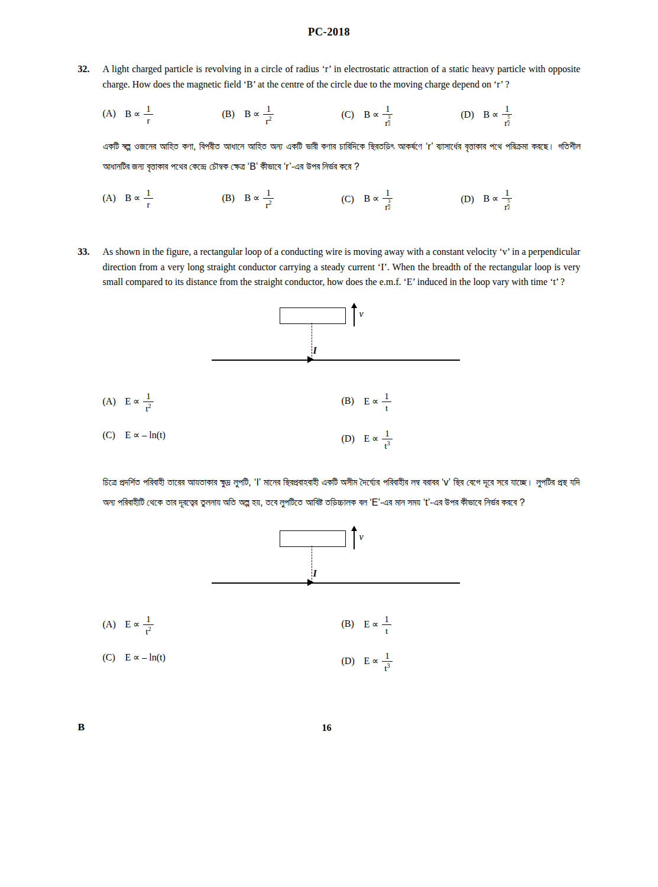PC-2018
32.
A light charged particle is revolving in a circle of radius ‘r’ in electrostatic attraction of a static heavy particle with opposite charge. How does the magnetic field ‘B’ at the centre of the circle due to the moving charge depend on ‘r’ ?
(A) B ∝ 1 r
(B) B ∝ 1 r2
(C) B ∝ 1 r32
(D) B ∝ 1 r52
একটি স্বল্প ওজনের আহিত কণা, বিপরীত আধানে আহিত অন্য একটি ভারী কণার চারিদিকে স্থিরতড়িৎ আকর্ষণে ‘r’ ব্যাসার্ধের বৃত্তাকার পথে পরিক্রমা করছে। গতিশীল আধানটির জন্য বৃত্তাকার পথের কেন্দ্রে চৌম্বক ক্ষেত্র ‘B’ কীভাবে ‘r’-এর উপর নির্ভর করে ?
(A) B ∝ 1 r
(B) B ∝ 1 r2
(C) B ∝ 1 r32
(D) B ∝ 1 r52
33.
As shown in the figure, a rectangular loop of a conducting wire is moving away with a constant velocity ‘v’ in a perpendicular direction from a very long straight conductor carrying a steady current ‘I’. When the breadth of the rectangular loop is very small compared to its distance from the straight conductor, how does the e.m.f. ‘E’ induced in the loop vary with time ‘t’ ?
v
I
(A) E ∝ 1 t2
(B) E ∝ 1 t
(C) E ∝ – ln(t)
(D) E ∝ 1 t3
চিত্রে প্রদর্শিত পরিবাহী তারের আয়তাকার ক্ষুদ্র লুপটি, ‘I’ মানের স্থিরপ্রবাহবাহী একটি অসীম দৈর্ঘ্যের পরিবাহীর লম্ব বরাবর ‘v’ স্থির বেগে দূরে সরে যাচ্ছে। লুপটির প্রস্থ যদি অন্য পরিবাহীটি থেকে তার দূরত্বের তুলনায় অতি অল্প হয়, তবে লুপটিতে আবিষ্ট তড়িচ্চালক বল ‘E’-এর মান সময় ‘t’-এর উপর কীভাবে নির্ভর করবে ?
v
I
(A) E ∝ 1 t2
(B) E ∝ 1 t
(C) E ∝ – ln(t)
(D) E ∝ 1 t3
B
16